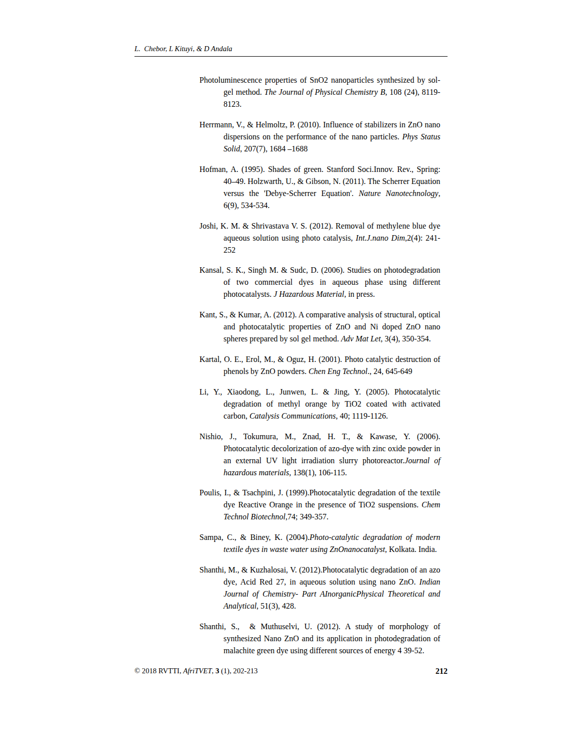L. Chebor, L Kituyi, & D Andala
Photoluminescence properties of SnO2 nanoparticles synthesized by sol-gel method. The Journal of Physical Chemistry B, 108 (24), 8119-8123.
Herrmann, V., & Helmoltz, P. (2010). Influence of stabilizers in ZnO nano dispersions on the performance of the nano particles. Phys Status Solid, 207(7), 1684 –1688
Hofman, A. (1995). Shades of green. Stanford Soci.Innov. Rev., Spring: 40–49. Holzwarth, U., & Gibson, N. (2011). The Scherrer Equation versus the 'Debye-Scherrer Equation'. Nature Nanotechnology, 6(9), 534-534.
Joshi, K. M. & Shrivastava V. S. (2012). Removal of methylene blue dye aqueous solution using photo catalysis, Int.J.nano Dim,2(4): 241-252
Kansal, S. K., Singh M. & Sudc, D. (2006). Studies on photodegradation of two commercial dyes in aqueous phase using different photocatalysts. J Hazardous Material, in press.
Kant, S., & Kumar, A. (2012). A comparative analysis of structural, optical and photocatalytic properties of ZnO and Ni doped ZnO nano spheres prepared by sol gel method. Adv Mat Let, 3(4), 350-354.
Kartal, O. E., Erol, M., & Oguz, H. (2001). Photo catalytic destruction of phenols by ZnO powders. Chen Eng Technol., 24, 645-649
Li, Y., Xiaodong, L., Junwen, L. & Jing, Y. (2005). Photocatalytic degradation of methyl orange by TiO2 coated with activated carbon, Catalysis Communications, 40; 1119-1126.
Nishio, J., Tokumura, M., Znad, H. T., & Kawase, Y. (2006). Photocatalytic decolorization of azo-dye with zinc oxide powder in an external UV light irradiation slurry photoreactor.Journal of hazardous materials, 138(1), 106-115.
Poulis, I., & Tsachpini, J. (1999).Photocatalytic degradation of the textile dye Reactive Orange in the presence of TiO2 suspensions. Chem Technol Biotechnol,74; 349-357.
Sampa, C., & Biney, K. (2004).Photo-catalytic degradation of modern textile dyes in waste water using ZnOnanocatalyst, Kolkata. India.
Shanthi, M., & Kuzhalosai, V. (2012).Photocatalytic degradation of an azo dye, Acid Red 27, in aqueous solution using nano ZnO. Indian Journal of Chemistry- Part AInorganicPhysical Theoretical and Analytical, 51(3), 428.
Shanthi, S., & Muthuselvi, U. (2012). A study of morphology of synthesized Nano ZnO and its application in photodegradation of malachite green dye using different sources of energy 4 39-52.
© 2018 RVTTI, AfriTVET, 3 (1), 202-213 212